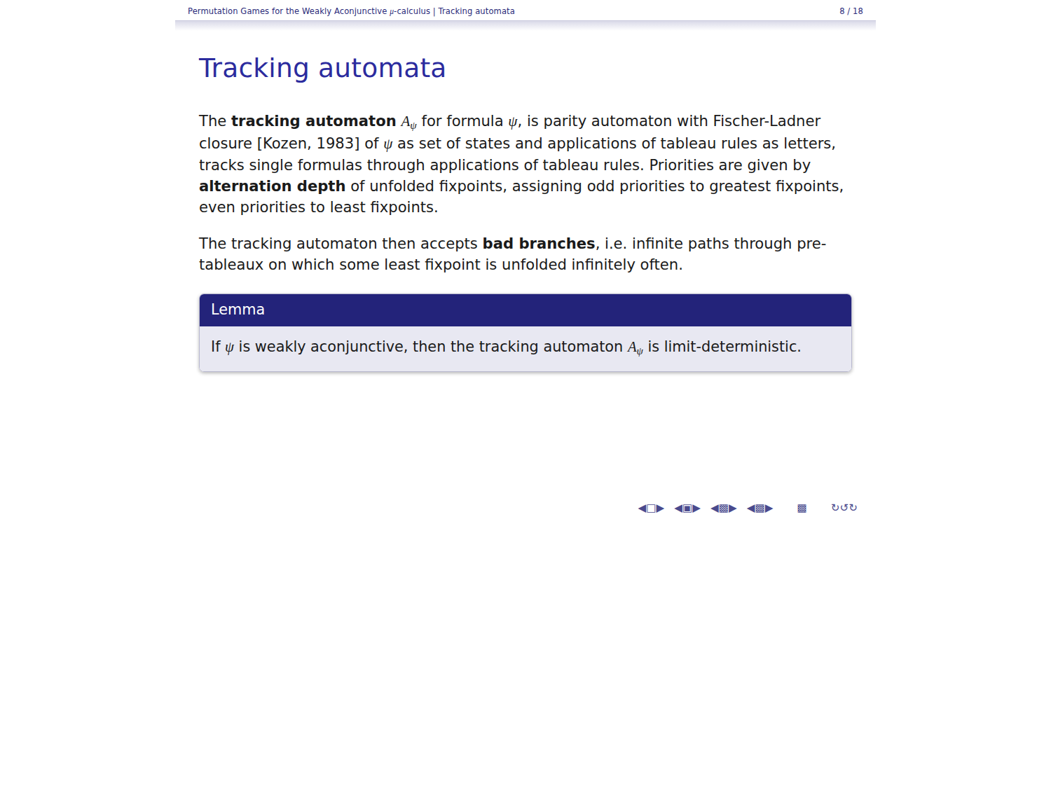Permutation Games for the Weakly Aconjunctive μ-calculus | Tracking automata
8 / 18
Tracking automata
The tracking automaton Aψ for formula ψ, is parity automaton with Fischer-Ladner closure [Kozen, 1983] of ψ as set of states and applications of tableau rules as letters, tracks single formulas through applications of tableau rules. Priorities are given by alternation depth of unfolded fixpoints, assigning odd priorities to greatest fixpoints, even priorities to least fixpoints.
The tracking automaton then accepts bad branches, i.e. infinite paths through pre-tableaux on which some least fixpoint is unfolded infinitely often.
Lemma
If ψ is weakly aconjunctive, then the tracking automaton Aψ is limit-deterministic.
◀□▶ ◀▣▶ ◀▩▶ ◀▩▶ ▩ ↻↺↻